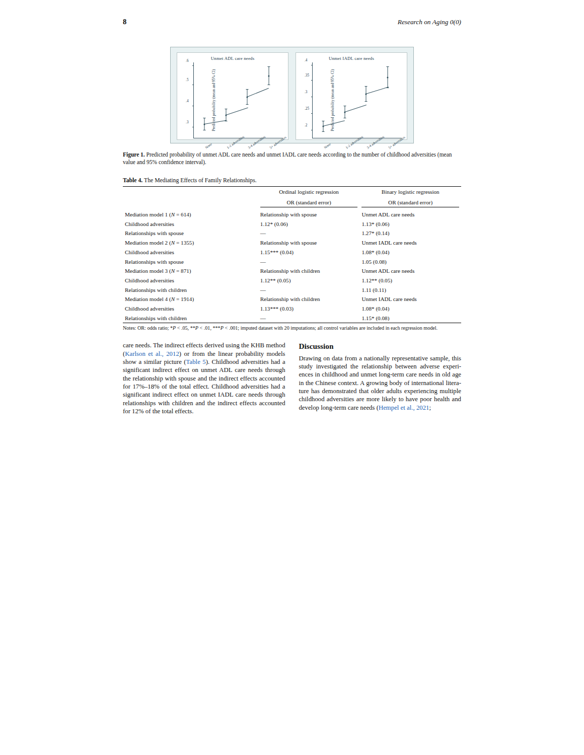8
Research on Aging 0(0)
Unmet ADL care needs
Predicted probability (mean and 95% CI)
.3
.4
.5
.6
None
1-2 adversities
3-4 adversities
5+ adversities
Unmet IADL care needs
Predicted probability (mean and 95% CI)
.2
.25
.3
.35
.4
None
1-2 adversities
3-4 adversities
5+ adversities
Figure 1. Predicted probability of unmet ADL care needs and unmet IADL care needs according to the number of childhood adversities (mean value and 95% confidence interval).
Table 4. The Mediating Effects of Family Relationships.
| | Ordinal logistic regression | Binary logistic regression |
| --- | --- | --- |
| | OR (standard error) | OR (standard error) |
| Mediation model 1 ( N = 614) | Relationship with spouse | Unmet ADL care needs |
| Childhood adversities | 1.12* (0.06) | 1.13* (0.06) |
| Relationships with spouse | — | 1.27* (0.14) |
| Mediation model 2 ( N = 1355) | Relationship with spouse | Unmet IADL care needs |
| Childhood adversities | 1.15*** (0.04) | 1.08* (0.04) |
| Relationships with spouse | — | 1.05 (0.08) |
| Mediation model 3 ( N = 871) | Relationship with children | Unmet ADL care needs |
| Childhood adversities | 1.12** (0.05) | 1.12** (0.05) |
| Relationships with children | — | 1.11 (0.11) |
| Mediation model 4 ( N = 1914) | Relationship with children | Unmet IADL care needs |
| Childhood adversities | 1.13*** (0.03) | 1.08* (0.04) |
| Relationships with children | — | 1.15* (0.08) |
Notes: OR: odds ratio; *P < .05, **P < .01, ***P < .001; imputed dataset with 20 imputations; all control variables are included in each regression model.
care needs. The indirect effects derived using the KHB method (Karlson et al., 2012) or from the linear probability models show a similar picture (Table 5). Childhood adversities had a significant indirect effect on unmet ADL care needs through the relationship with spouse and the indirect effects accounted for 17%–18% of the total effect. Childhood adversities had a significant indirect effect on unmet IADL care needs through relationships with children and the indirect effects accounted for 12% of the total effects.
Discussion
Drawing on data from a nationally representative sample, this study investigated the relationship between adverse experiences in childhood and unmet long-term care needs in old age in the Chinese context. A growing body of international literature has demonstrated that older adults experiencing multiple childhood adversities are more likely to have poor health and develop long-term care needs (Hempel et al., 2021;